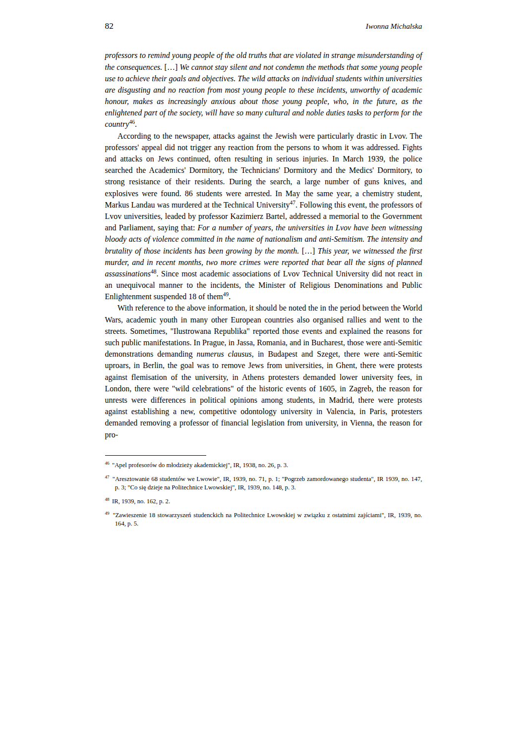82 Iwonna Michalska
professors to remind young people of the old truths that are violated in strange misunderstanding of the consequences. […] We cannot stay silent and not condemn the methods that some young people use to achieve their goals and objectives. The wild attacks on individual students within universities are disgusting and no reaction from most young people to these incidents, unworthy of academic honour, makes as increasingly anxious about those young people, who, in the future, as the enlightened part of the society, will have so many cultural and noble duties tasks to perform for the country46.
According to the newspaper, attacks against the Jewish were particularly drastic in Lvov. The professors' appeal did not trigger any reaction from the persons to whom it was addressed. Fights and attacks on Jews continued, often resulting in serious injuries. In March 1939, the police searched the Academics' Dormitory, the Technicians' Dormitory and the Medics' Dormitory, to strong resistance of their residents. During the search, a large number of guns knives, and explosives were found. 86 students were arrested. In May the same year, a chemistry student, Markus Landau was murdered at the Technical University47. Following this event, the professors of Lvov universities, leaded by professor Kazimierz Bartel, addressed a memorial to the Government and Parliament, saying that: For a number of years, the universities in Lvov have been witnessing bloody acts of violence committed in the name of nationalism and anti-Semitism. The intensity and brutality of those incidents has been growing by the month. […] This year, we witnessed the first murder, and in recent months, two more crimes were reported that bear all the signs of planned assassinations48. Since most academic associations of Lvov Technical University did not react in an unequivocal manner to the incidents, the Minister of Religious Denominations and Public Enlightenment suspended 18 of them49.
With reference to the above information, it should be noted the in the period between the World Wars, academic youth in many other European countries also organised rallies and went to the streets. Sometimes, "Ilustrowana Republika" reported those events and explained the reasons for such public manifestations. In Prague, in Jassa, Romania, and in Bucharest, those were anti-Semitic demonstrations demanding numerus clausus, in Budapest and Szeget, there were anti-Semitic uproars, in Berlin, the goal was to remove Jews from universities, in Ghent, there were protests against flemisation of the university, in Athens protesters demanded lower university fees, in London, there were "wild celebrations" of the historic events of 1605, in Zagreb, the reason for unrests were differences in political opinions among students, in Madrid, there were protests against establishing a new, competitive odontology university in Valencia, in Paris, protesters demanded removing a professor of financial legislation from university, in Vienna, the reason for pro-
46 "Apel profesorów do młodzieży akademickiej", IR, 1938, no. 26, p. 3.
47 "Aresztowanie 68 studentów we Lwowie", IR, 1939, no. 71, p. 1; "Pogrzeb zamordowanego studenta", IR 1939, no. 147, p. 3; "Co się dzieje na Politechnice Lwowskiej", IR, 1939, no. 148, p. 3.
48 IR, 1939, no. 162, p. 2.
49 "Zawieszenie 18 stowarzyszeń studenckich na Politechnice Lwowskiej w związku z ostatnimi zajściami", IR, 1939, no. 164, p. 5.